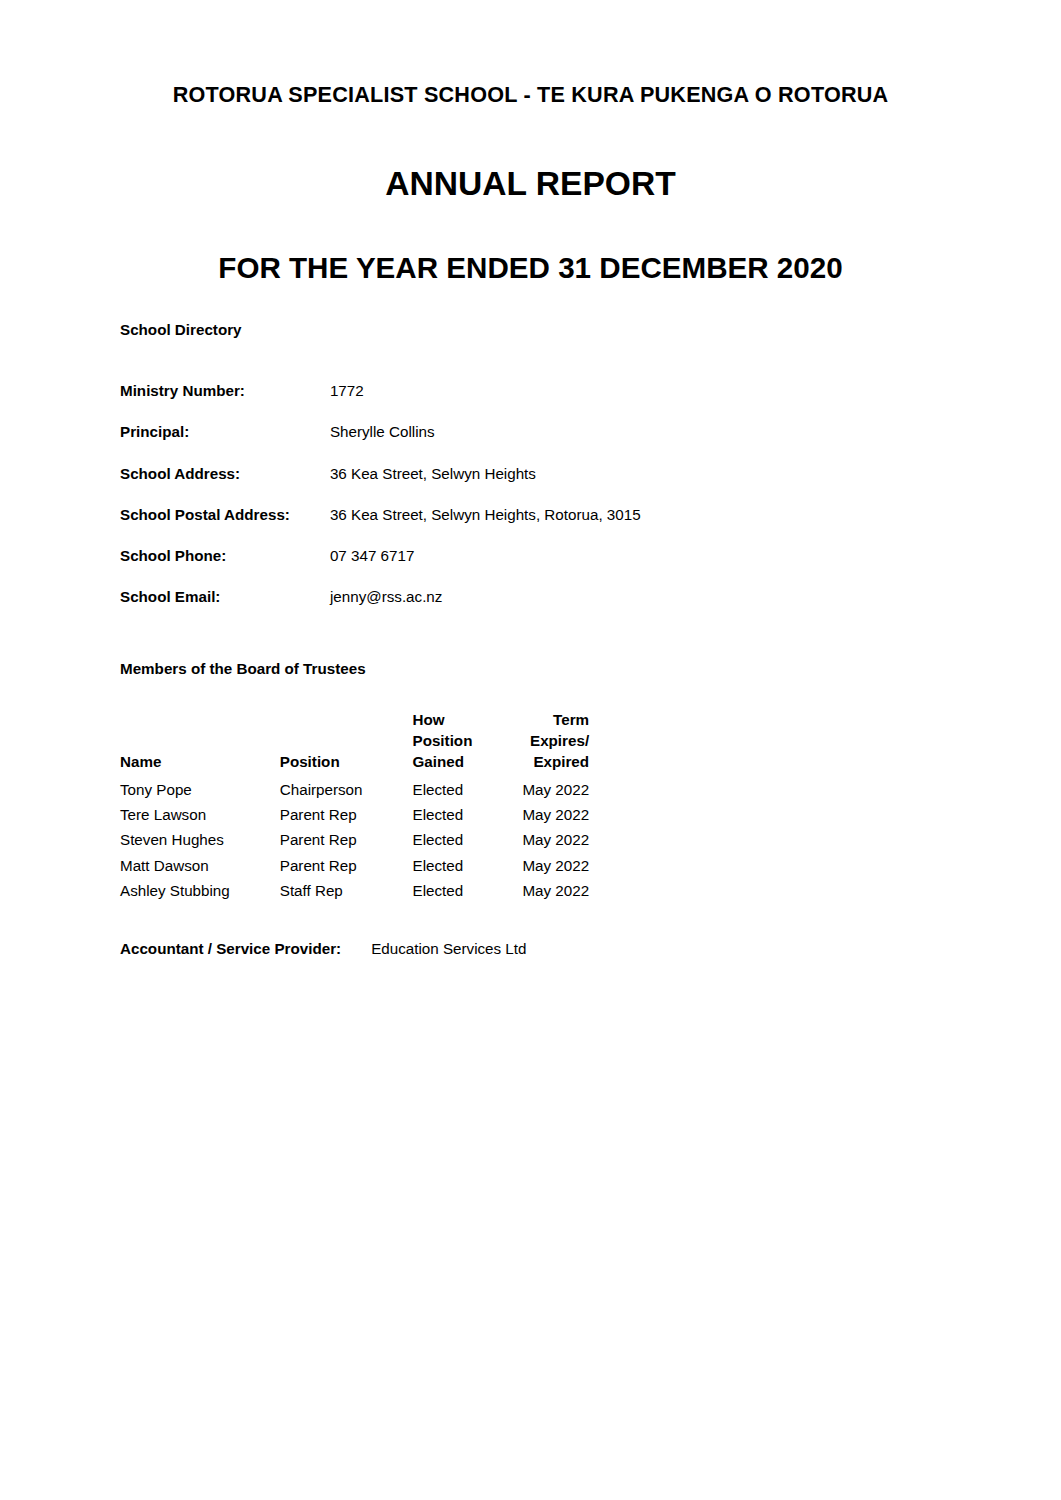ROTORUA SPECIALIST SCHOOL - TE KURA PUKENGA O ROTORUA
ANNUAL REPORT
FOR THE YEAR ENDED 31 DECEMBER 2020
School Directory
| Ministry Number: | 1772 |
| Principal: | Sherylle Collins |
| School Address: | 36 Kea Street, Selwyn Heights |
| School Postal Address: | 36 Kea Street, Selwyn Heights, Rotorua, 3015 |
| School Phone: | 07 347 6717 |
| School Email: | jenny@rss.ac.nz |
Members of the Board of Trustees
| Name | Position | How Position Gained | Term Expires/ Expired |
| --- | --- | --- | --- |
| Tony Pope | Chairperson | Elected | May 2022 |
| Tere Lawson | Parent Rep | Elected | May 2022 |
| Steven Hughes | Parent Rep | Elected | May 2022 |
| Matt Dawson | Parent Rep | Elected | May 2022 |
| Ashley Stubbing | Staff Rep | Elected | May 2022 |
Accountant / Service Provider: Education Services Ltd